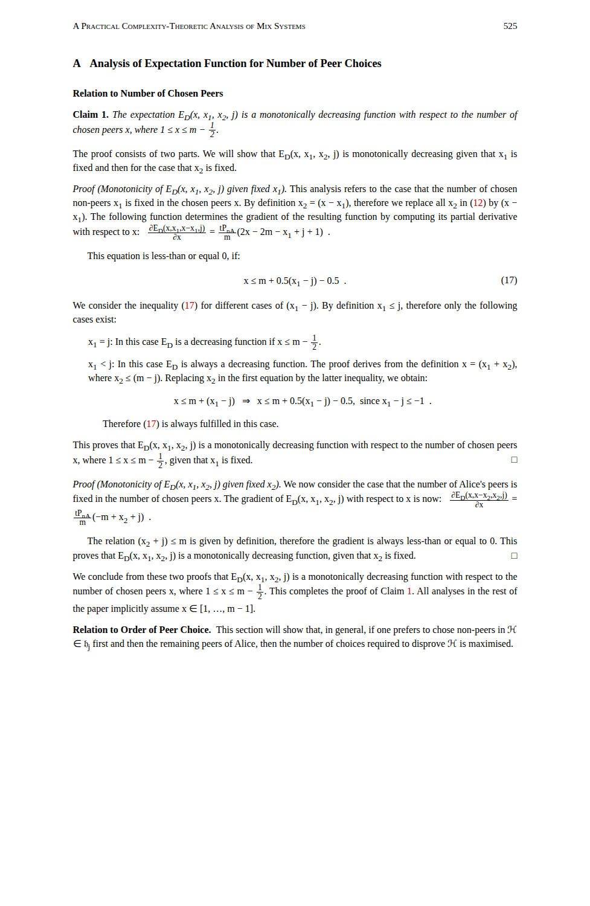A Practical Complexity-Theoretic Analysis of Mix Systems 525
AAnalysis of Expectation Function for Number of Peer Choices
Relation to Number of Chosen Peers
Claim 1. The expectation ED(x, x1, x2, j) is a monotonically decreasing function with respect to the number of chosen peers x, where 1 ≤ x ≤ m − 12.
The proof consists of two parts. We will show that ED(x, x1, x2, j) is monotonically decreasing given that x1 is fixed and then for the case that x2 is fixed.
Proof (Monotonicity of ED(x, x1, x2, j) given fixed x1). This analysis refers to the case that the number of chosen non-peers x1 is fixed in the chosen peers x. By definition x2 = (x − x1), therefore we replace all x2 in (12) by (x − x1). The following function determines the gradient of the resulting function by computing its partial derivative with respect to x: ∂ED(x,x1,x−x1,j)∂x = tPnA m(2x − 2m − x1 + j + 1) .
This equation is less-than or equal 0, if:
x ≤ m + 0.5(x1 − j) − 0.5 . (17)
We consider the inequality (17) for different cases of (x1 − j). By definition x1 ≤ j, therefore only the following cases exist:
x1 = j: In this case ED is a decreasing function if x ≤ m − 12.
x1 < j: In this case ED is always a decreasing function. The proof derives from the definition x = (x1 + x2), where x2 ≤ (m − j). Replacing x2 in the first equation by the latter inequality, we obtain:
x ≤ m + (x1 − j) ⇒ x ≤ m + 0.5(x1 − j) − 0.5, since x1 − j ≤ −1 .
Therefore (17) is always fulfilled in this case.
This proves that ED(x, x1, x2, j) is a monotonically decreasing function with respect to the number of chosen peers x, where 1 ≤ x ≤ m − 12, given that x1 is fixed. □
Proof (Monotonicity of ED(x, x1, x2, j) given fixed x2). We now consider the case that the number of Alice's peers is fixed in the number of chosen peers x. The gradient of ED(x, x1, x2, j) with respect to x is now: ∂ED(x,x−x2,x2,j)∂x = tPnA m(−m + x2 + j) .
The relation (x2 + j) ≤ m is given by definition, therefore the gradient is always less-than or equal to 0. This proves that ED(x, x1, x2, j) is a monotonically decreasing function, given that x2 is fixed. □
We conclude from these two proofs that ED(x, x1, x2, j) is a monotonically decreasing function with respect to the number of chosen peers x, where 1 ≤ x ≤ m − 12. This completes the proof of Claim 1. All analyses in the rest of the paper implicitly assume x ∈ [1, …, m − 1].
Relation to Order of Peer Choice. This section will show that, in general, if one prefers to chose non-peers in ℋ ∈ 𝔥j first and then the remaining peers of Alice, then the number of choices required to disprove ℋ is maximised.